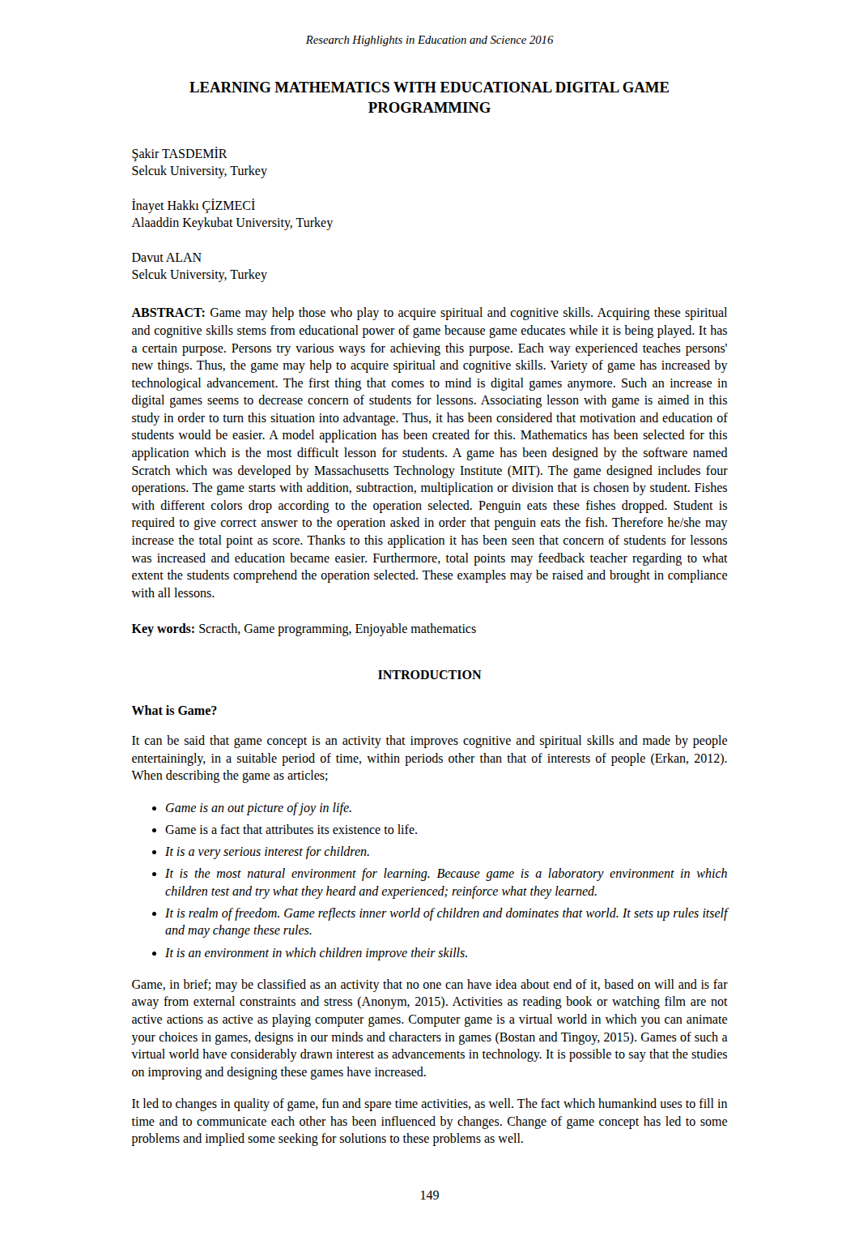Research Highlights in Education and Science 2016
Learning Mathematics with Educational Digital Game Programming
Şakir TASDEMİR
Selcuk University, Turkey
İnayet Hakkı ÇİZMECİ
Alaaddin Keykubat University, Turkey
Davut ALAN
Selcuk University, Turkey
ABSTRACT: Game may help those who play to acquire spiritual and cognitive skills. Acquiring these spiritual and cognitive skills stems from educational power of game because game educates while it is being played. It has a certain purpose. Persons try various ways for achieving this purpose. Each way experienced teaches persons' new things. Thus, the game may help to acquire spiritual and cognitive skills. Variety of game has increased by technological advancement. The first thing that comes to mind is digital games anymore. Such an increase in digital games seems to decrease concern of students for lessons. Associating lesson with game is aimed in this study in order to turn this situation into advantage. Thus, it has been considered that motivation and education of students would be easier. A model application has been created for this. Mathematics has been selected for this application which is the most difficult lesson for students. A game has been designed by the software named Scratch which was developed by Massachusetts Technology Institute (MIT). The game designed includes four operations. The game starts with addition, subtraction, multiplication or division that is chosen by student. Fishes with different colors drop according to the operation selected. Penguin eats these fishes dropped. Student is required to give correct answer to the operation asked in order that penguin eats the fish. Therefore he/she may increase the total point as score. Thanks to this application it has been seen that concern of students for lessons was increased and education became easier. Furthermore, total points may feedback teacher regarding to what extent the students comprehend the operation selected. These examples may be raised and brought in compliance with all lessons.
Key words: Scracth, Game programming, Enjoyable mathematics
Introduction
What is Game?
It can be said that game concept is an activity that improves cognitive and spiritual skills and made by people entertainingly, in a suitable period of time, within periods other than that of interests of people (Erkan, 2012). When describing the game as articles;
Game is an out picture of joy in life.
Game is a fact that attributes its existence to life.
It is a very serious interest for children.
It is the most natural environment for learning. Because game is a laboratory environment in which children test and try what they heard and experienced; reinforce what they learned.
It is realm of freedom. Game reflects inner world of children and dominates that world. It sets up rules itself and may change these rules.
It is an environment in which children improve their skills.
Game, in brief; may be classified as an activity that no one can have idea about end of it, based on will and is far away from external constraints and stress (Anonym, 2015). Activities as reading book or watching film are not active actions as active as playing computer games. Computer game is a virtual world in which you can animate your choices in games, designs in our minds and characters in games (Bostan and Tingoy, 2015). Games of such a virtual world have considerably drawn interest as advancements in technology. It is possible to say that the studies on improving and designing these games have increased.
It led to changes in quality of game, fun and spare time activities, as well. The fact which humankind uses to fill in time and to communicate each other has been influenced by changes. Change of game concept has led to some problems and implied some seeking for solutions to these problems as well.
149